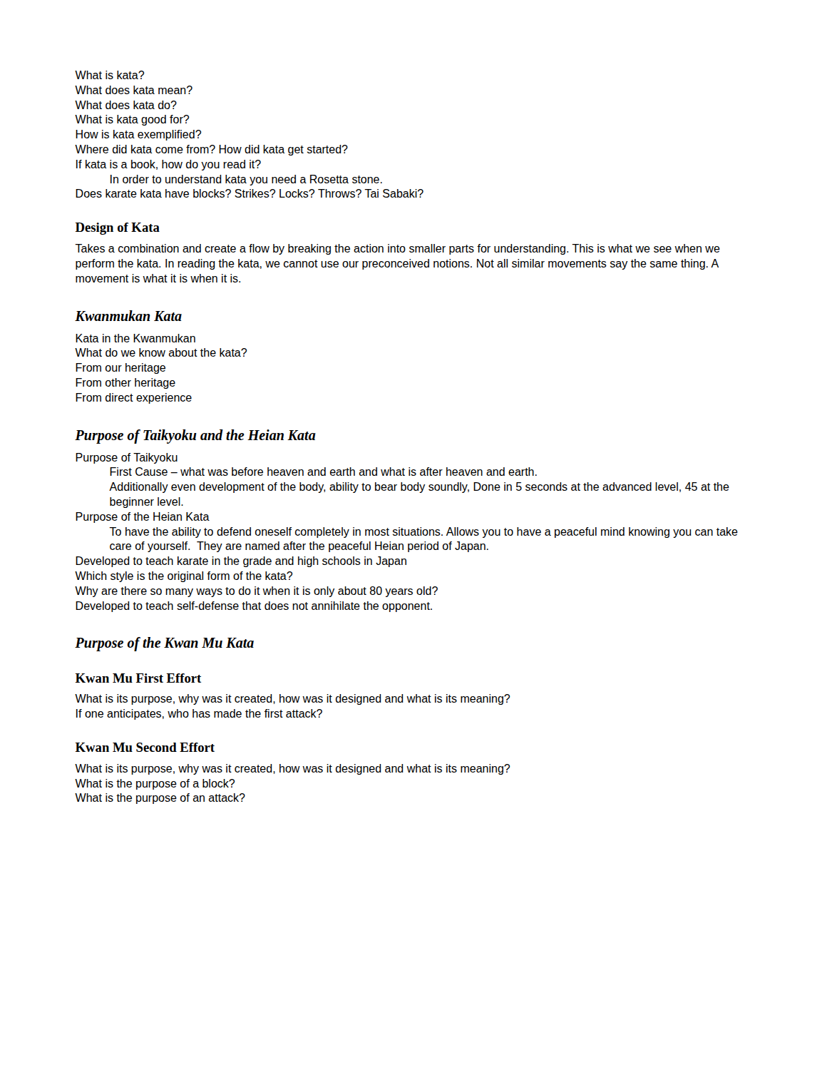What is kata?
What does kata mean?
What does kata do?
What is kata good for?
How is kata exemplified?
Where did kata come from? How did kata get started?
If kata is a book, how do you read it?
In order to understand kata you need a Rosetta stone.
Does karate kata have blocks? Strikes? Locks? Throws? Tai Sabaki?
Design of Kata
Takes a combination and create a flow by breaking the action into smaller parts for understanding. This is what we see when we perform the kata. In reading the kata, we cannot use our preconceived notions. Not all similar movements say the same thing. A movement is what it is when it is.
Kwanmukan Kata
Kata in the Kwanmukan
What do we know about the kata?
From our heritage
From other heritage
From direct experience
Purpose of Taikyoku and the Heian Kata
Purpose of Taikyoku
First Cause – what was before heaven and earth and what is after heaven and earth.
Additionally even development of the body, ability to bear body soundly, Done in 5 seconds at the advanced level, 45 at the beginner level.
Purpose of the Heian Kata
To have the ability to defend oneself completely in most situations. Allows you to have a peaceful mind knowing you can take care of yourself. They are named after the peaceful Heian period of Japan.
Developed to teach karate in the grade and high schools in Japan
Which style is the original form of the kata?
Why are there so many ways to do it when it is only about 80 years old?
Developed to teach self-defense that does not annihilate the opponent.
Purpose of the Kwan Mu Kata
Kwan Mu First Effort
What is its purpose, why was it created, how was it designed and what is its meaning?
If one anticipates, who has made the first attack?
Kwan Mu Second Effort
What is its purpose, why was it created, how was it designed and what is its meaning?
What is the purpose of a block?
What is the purpose of an attack?